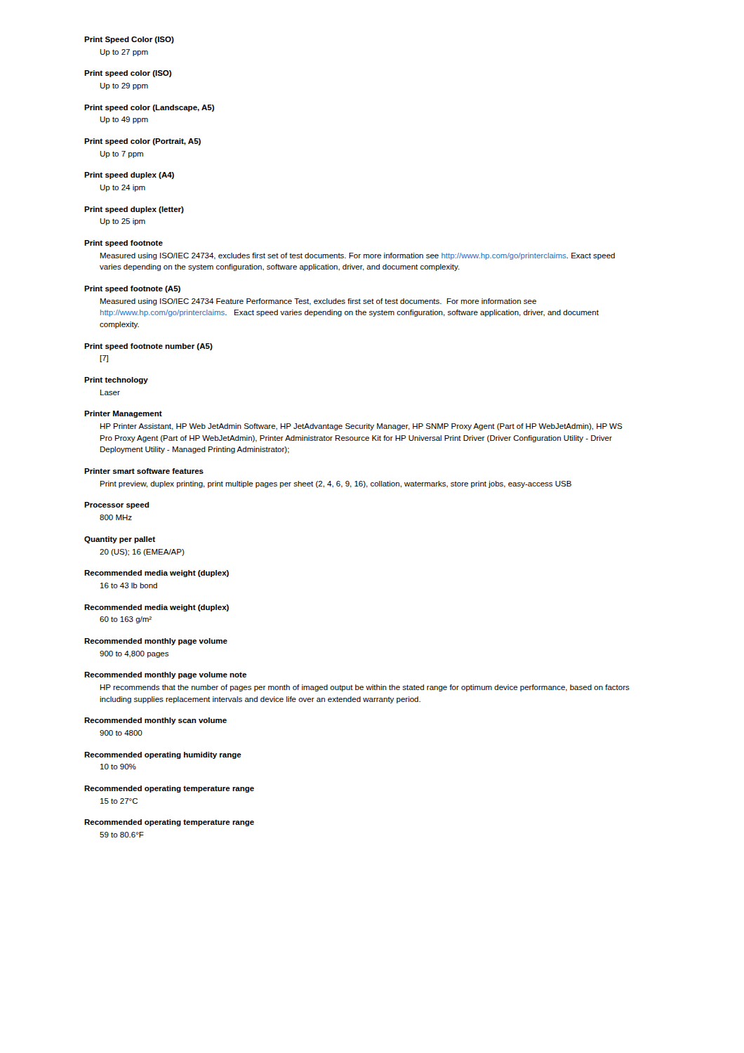Print Speed Color (ISO)
Up to 27 ppm
Print speed color (ISO)
Up to 29 ppm
Print speed color (Landscape, A5)
Up to 49 ppm
Print speed color (Portrait, A5)
Up to 7 ppm
Print speed duplex (A4)
Up to 24 ipm
Print speed duplex (letter)
Up to 25 ipm
Print speed footnote
Measured using ISO/IEC 24734, excludes first set of test documents. For more information see http://www.hp.com/go/printerclaims. Exact speed varies depending on the system configuration, software application, driver, and document complexity.
Print speed footnote (A5)
Measured using ISO/IEC 24734 Feature Performance Test, excludes first set of test documents. For more information see http://www.hp.com/go/printerclaims. Exact speed varies depending on the system configuration, software application, driver, and document complexity.
Print speed footnote number (A5)
[7]
Print technology
Laser
Printer Management
HP Printer Assistant, HP Web JetAdmin Software, HP JetAdvantage Security Manager, HP SNMP Proxy Agent (Part of HP WebJetAdmin), HP WS Pro Proxy Agent (Part of HP WebJetAdmin), Printer Administrator Resource Kit for HP Universal Print Driver (Driver Configuration Utility - Driver Deployment Utility - Managed Printing Administrator);
Printer smart software features
Print preview, duplex printing, print multiple pages per sheet (2, 4, 6, 9, 16), collation, watermarks, store print jobs, easy-access USB
Processor speed
800 MHz
Quantity per pallet
20 (US); 16 (EMEA/AP)
Recommended media weight (duplex)
16 to 43 lb bond
Recommended media weight (duplex)
60 to 163 g/m²
Recommended monthly page volume
900 to 4,800 pages
Recommended monthly page volume note
HP recommends that the number of pages per month of imaged output be within the stated range for optimum device performance, based on factors including supplies replacement intervals and device life over an extended warranty period.
Recommended monthly scan volume
900 to 4800
Recommended operating humidity range
10 to 90%
Recommended operating temperature range
15 to 27°C
Recommended operating temperature range
59 to 80.6°F